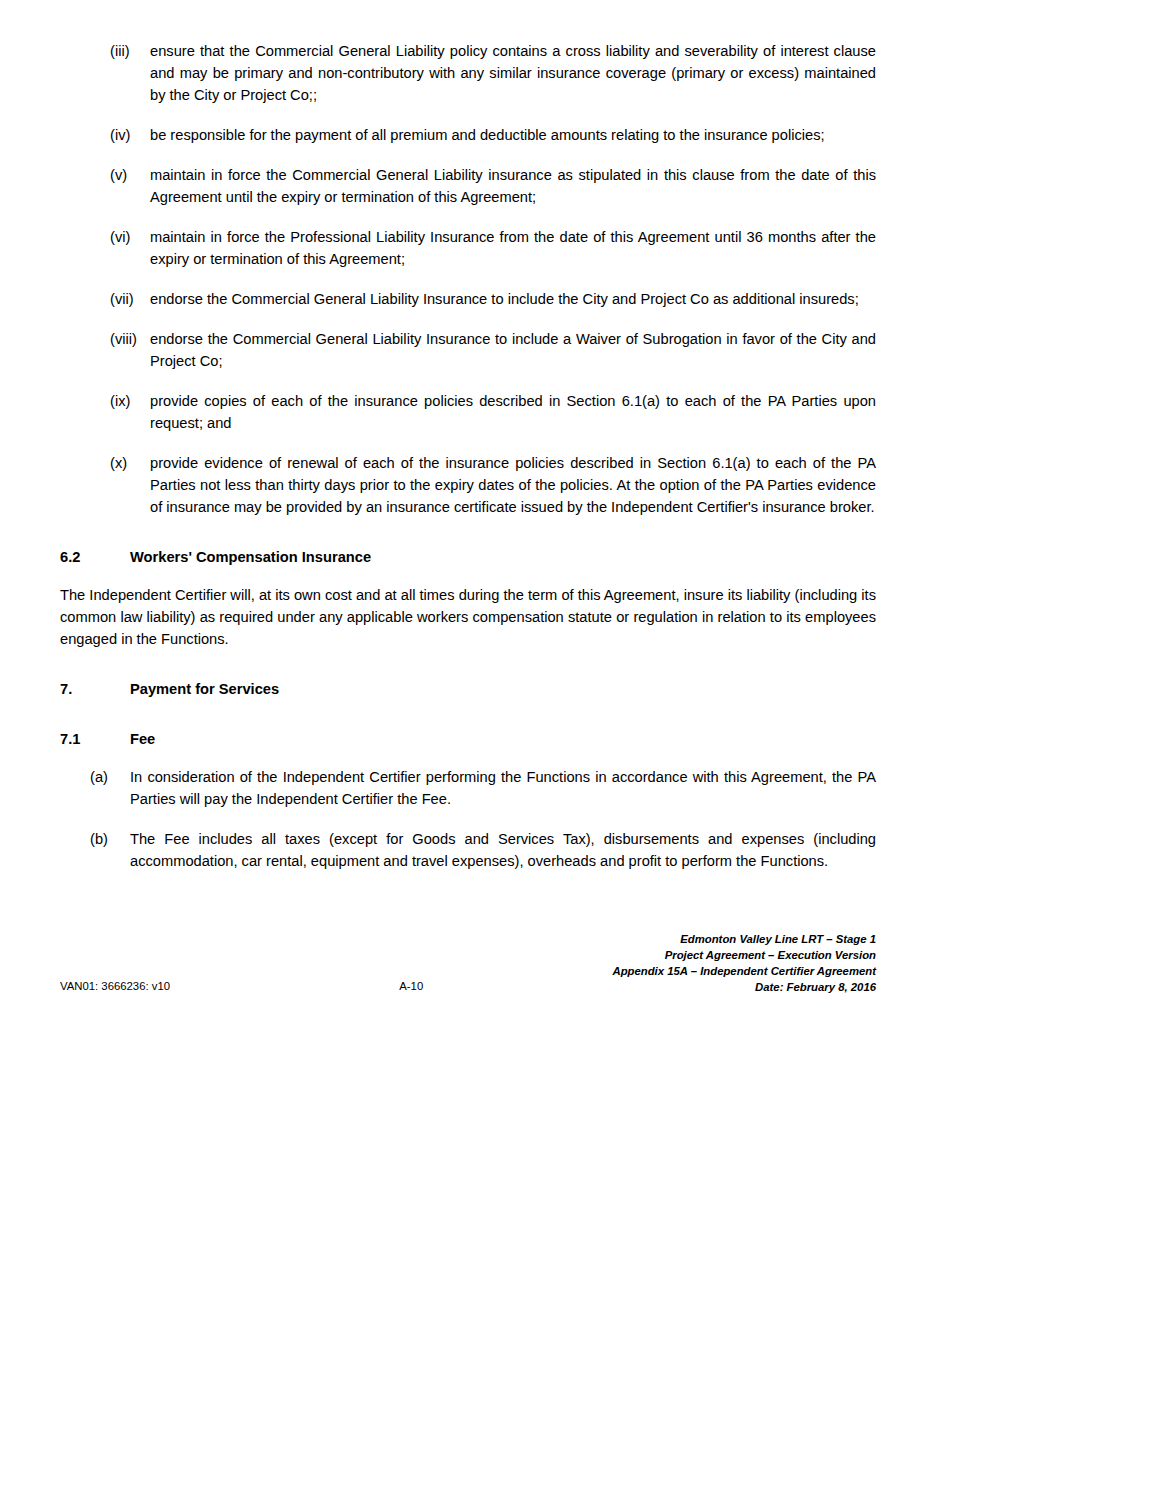(iii)
ensure that the Commercial General Liability policy contains a cross liability and severability of interest clause and may be primary and non-contributory with any similar insurance coverage (primary or excess) maintained by the City or Project Co;;
(iv)
be responsible for the payment of all premium and deductible amounts relating to the insurance policies;
(v)
maintain in force the Commercial General Liability insurance as stipulated in this clause from the date of this Agreement until the expiry or termination of this Agreement;
(vi)
maintain in force the Professional Liability Insurance from the date of this Agreement until 36 months after the expiry or termination of this Agreement;
(vii)
endorse the Commercial General Liability Insurance to include the City and Project Co as additional insureds;
(viii)
endorse the Commercial General Liability Insurance to include a Waiver of Subrogation in favor of the City and Project Co;
(ix)
provide copies of each of the insurance policies described in Section 6.1(a) to each of the PA Parties upon request; and
(x)
provide evidence of renewal of each of the insurance policies described in Section 6.1(a) to each of the PA Parties not less than thirty days prior to the expiry dates of the policies. At the option of the PA Parties evidence of insurance may be provided by an insurance certificate issued by the Independent Certifier's insurance broker.
6.2 Workers' Compensation Insurance
The Independent Certifier will, at its own cost and at all times during the term of this Agreement, insure its liability (including its common law liability) as required under any applicable workers compensation statute or regulation in relation to its employees engaged in the Functions.
7. Payment for Services
7.1 Fee
(a)
In consideration of the Independent Certifier performing the Functions in accordance with this Agreement, the PA Parties will pay the Independent Certifier the Fee.
(b)
The Fee includes all taxes (except for Goods and Services Tax), disbursements and expenses (including accommodation, car rental, equipment and travel expenses), overheads and profit to perform the Functions.
VAN01: 3666236: v10
A-10
Edmonton Valley Line LRT – Stage 1
Project Agreement – Execution Version
Appendix 15A – Independent Certifier Agreement
Date: February 8, 2016